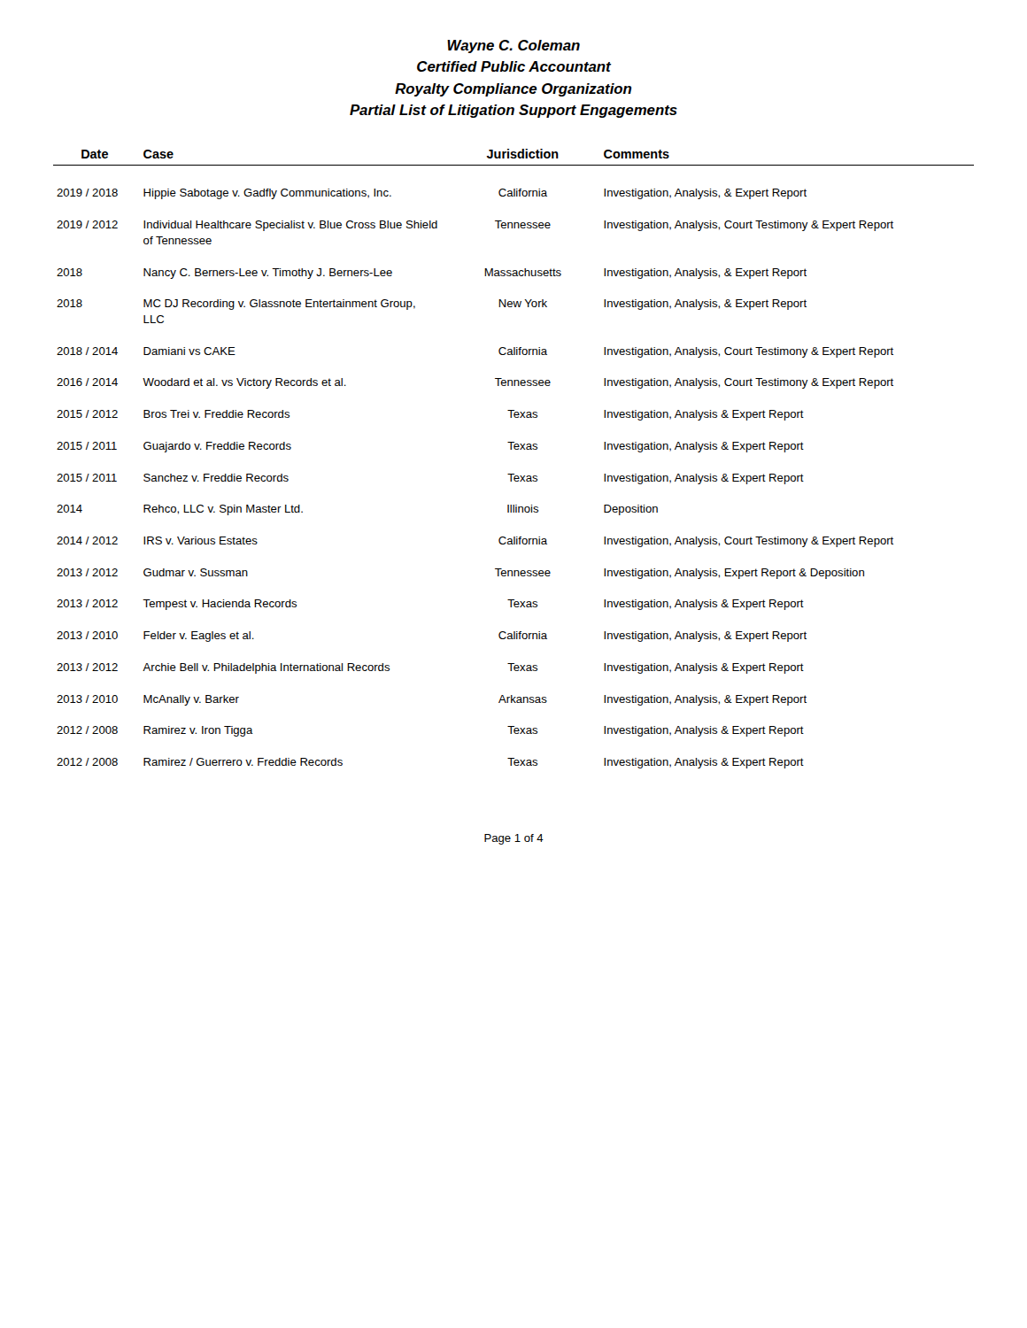Wayne C. Coleman
Certified Public Accountant
Royalty Compliance Organization
Partial List of Litigation Support Engagements
| Date | Case | Jurisdiction | Comments |
| --- | --- | --- | --- |
| 2019 / 2018 | Hippie Sabotage v. Gadfly Communications, Inc. | California | Investigation, Analysis, & Expert Report |
| 2019 / 2012 | Individual Healthcare Specialist v. Blue Cross Blue Shield of Tennessee | Tennessee | Investigation, Analysis, Court Testimony & Expert Report |
| 2018 | Nancy C. Berners-Lee v. Timothy J. Berners-Lee | Massachusetts | Investigation, Analysis, & Expert Report |
| 2018 | MC DJ Recording v. Glassnote Entertainment Group, LLC | New York | Investigation, Analysis, & Expert Report |
| 2018 / 2014 | Damiani vs CAKE | California | Investigation, Analysis, Court Testimony & Expert Report |
| 2016 / 2014 | Woodard et al. vs Victory Records et al. | Tennessee | Investigation, Analysis, Court Testimony & Expert Report |
| 2015 / 2012 | Bros Trei v. Freddie Records | Texas | Investigation, Analysis & Expert Report |
| 2015 / 2011 | Guajardo v. Freddie Records | Texas | Investigation, Analysis & Expert Report |
| 2015 / 2011 | Sanchez v. Freddie Records | Texas | Investigation, Analysis & Expert Report |
| 2014 | Rehco, LLC v. Spin Master Ltd. | Illinois | Deposition |
| 2014 / 2012 | IRS v. Various Estates | California | Investigation, Analysis, Court Testimony & Expert Report |
| 2013 / 2012 | Gudmar v. Sussman | Tennessee | Investigation, Analysis, Expert Report & Deposition |
| 2013 / 2012 | Tempest v. Hacienda Records | Texas | Investigation, Analysis & Expert Report |
| 2013 / 2010 | Felder v. Eagles et al. | California | Investigation, Analysis, & Expert Report |
| 2013 / 2012 | Archie Bell v. Philadelphia International Records | Texas | Investigation, Analysis & Expert Report |
| 2013 / 2010 | McAnally v. Barker | Arkansas | Investigation, Analysis, & Expert Report |
| 2012 / 2008 | Ramirez v. Iron Tigga | Texas | Investigation, Analysis & Expert Report |
| 2012 / 2008 | Ramirez / Guerrero v. Freddie Records | Texas | Investigation, Analysis & Expert Report |
Page 1 of 4